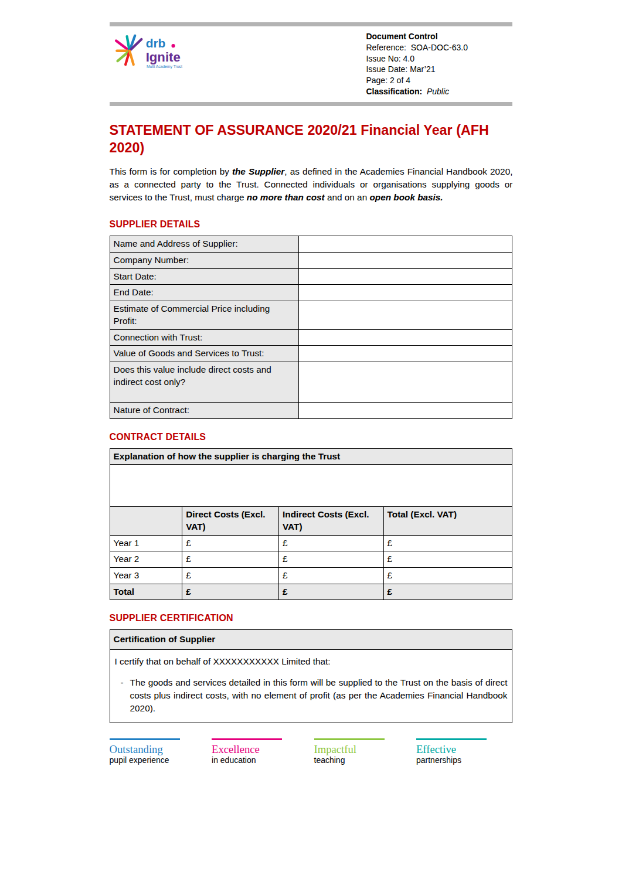drb Ignite Multi Academy Trust
Document Control
Reference: SOA-DOC-63.0
Issue No: 4.0
Issue Date: Mar’21
Page: 2 of 4
Classification: Public
STATEMENT OF ASSURANCE 2020/21 Financial Year (AFH 2020)
This form is for completion by the Supplier, as defined in the Academies Financial Handbook 2020, as a connected party to the Trust. Connected individuals or organisations supplying goods or services to the Trust, must charge no more than cost and on an open book basis.
SUPPLIER DETAILS
| Name and Address of Supplier: | |
| Company Number: | |
| Start Date: | |
| End Date: | |
| Estimate of Commercial Price including Profit: | |
| Connection with Trust: | |
| Value of Goods and Services to Trust: | |
| Does this value include direct costs and indirect cost only? | |
| Nature of Contract: | |
CONTRACT DETAILS
| Explanation of how the supplier is charging the Trust |
| --- |
| | Direct Costs (Excl. VAT) | Indirect Costs (Excl. VAT) | Total (Excl. VAT) |
| Year 1 | £ | £ | £ |
| Year 2 | £ | £ | £ |
| Year 3 | £ | £ | £ |
| Total | £ | £ | £ |
SUPPLIER CERTIFICATION
| Certification of Supplier |
| --- |
| I certify that on behalf of XXXXXXXXXXX Limited that: The goods and services detailed in this form will be supplied to the Trust on the basis of direct costs plus indirect costs, with no element of profit (as per the Academies Financial Handbook 2020). |
Outstanding
pupil experience
Excellence
in education
Impactful
teaching
Effective
partnerships